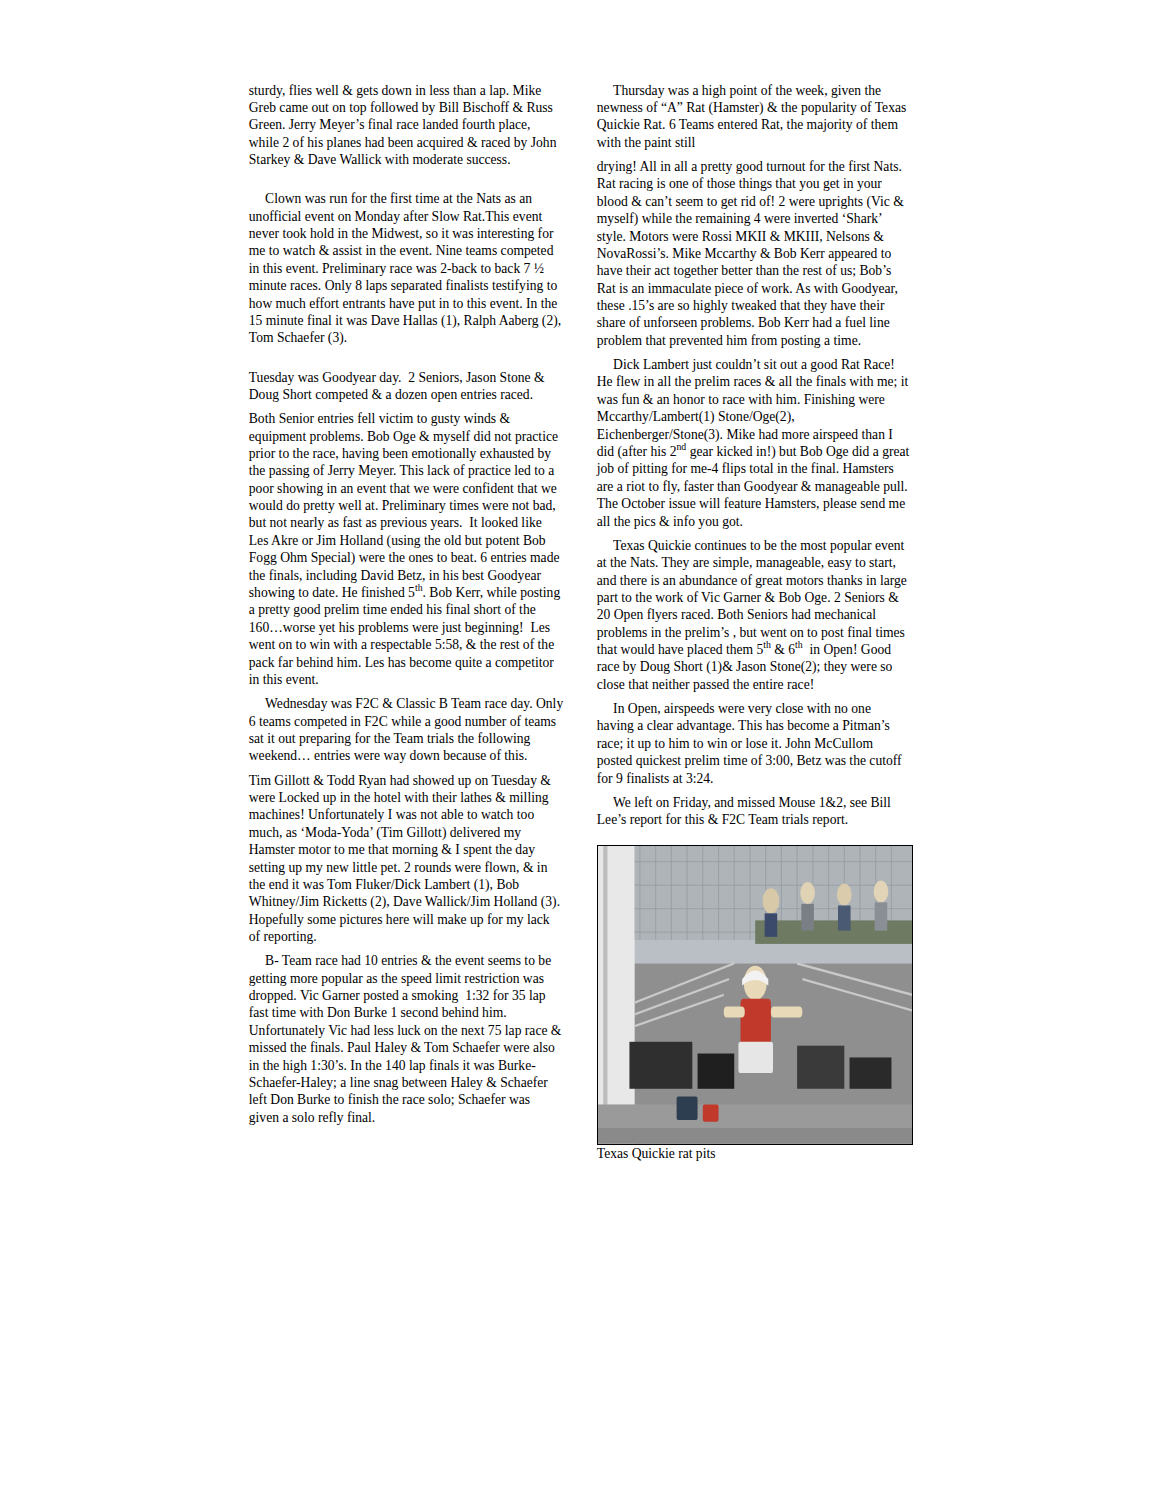sturdy, flies well & gets down in less than a lap. Mike Greb came out on top followed by Bill Bischoff & Russ Green. Jerry Meyer’s final race landed fourth place, while 2 of his planes had been acquired & raced by John Starkey & Dave Wallick with moderate success.
Clown was run for the first time at the Nats as an unofficial event on Monday after Slow Rat.This event never took hold in the Midwest, so it was interesting for me to watch & assist in the event. Nine teams competed in this event. Preliminary race was 2-back to back 7 ½ minute races. Only 8 laps separated finalists testifying to how much effort entrants have put in to this event. In the 15 minute final it was Dave Hallas (1), Ralph Aaberg (2), Tom Schaefer (3).
Tuesday was Goodyear day. 2 Seniors, Jason Stone & Doug Short competed & a dozen open entries raced.
Both Senior entries fell victim to gusty winds & equipment problems. Bob Oge & myself did not practice prior to the race, having been emotionally exhausted by the passing of Jerry Meyer. This lack of practice led to a poor showing in an event that we were confident that we would do pretty well at. Preliminary times were not bad, but not nearly as fast as previous years. It looked like Les Akre or Jim Holland (using the old but potent Bob Fogg Ohm Special) were the ones to beat. 6 entries made the finals, including David Betz, in his best Goodyear showing to date. He finished 5th. Bob Kerr, while posting a pretty good prelim time ended his final short of the 160…worse yet his problems were just beginning! Les went on to win with a respectable 5:58, & the rest of the pack far behind him. Les has become quite a competitor in this event.
Wednesday was F2C & Classic B Team race day. Only 6 teams competed in F2C while a good number of teams sat it out preparing for the Team trials the following weekend… entries were way down because of this.
Tim Gillott & Todd Ryan had showed up on Tuesday & were Locked up in the hotel with their lathes & milling machines! Unfortunately I was not able to watch too much, as ‘Moda-Yoda’ (Tim Gillott) delivered my Hamster motor to me that morning & I spent the day setting up my new little pet. 2 rounds were flown, & in the end it was Tom Fluker/Dick Lambert (1), Bob Whitney/Jim Ricketts (2), Dave Wallick/Jim Holland (3). Hopefully some pictures here will make up for my lack of reporting.
B- Team race had 10 entries & the event seems to be getting more popular as the speed limit restriction was dropped. Vic Garner posted a smoking 1:32 for 35 lap fast time with Don Burke 1 second behind him. Unfortunately Vic had less luck on the next 75 lap race & missed the finals. Paul Haley & Tom Schaefer were also in the high 1:30’s. In the 140 lap finals it was Burke-Schaefer-Haley; a line snag between Haley & Schaefer left Don Burke to finish the race solo; Schaefer was given a solo refly final.
Thursday was a high point of the week, given the newness of “A” Rat (Hamster) & the popularity of Texas Quickie Rat. 6 Teams entered Rat, the majority of them with the paint still
drying! All in all a pretty good turnout for the first Nats. Rat racing is one of those things that you get in your blood & can’t seem to get rid of! 2 were uprights (Vic & myself) while the remaining 4 were inverted ‘Shark’ style. Motors were Rossi MKII & MKIII, Nelsons & NovaRossi’s. Mike Mccarthy & Bob Kerr appeared to have their act together better than the rest of us; Bob’s Rat is an immaculate piece of work. As with Goodyear, these .15’s are so highly tweaked that they have their share of unforseen problems. Bob Kerr had a fuel line problem that prevented him from posting a time.
Dick Lambert just couldn’t sit out a good Rat Race! He flew in all the prelim races & all the finals with me; it was fun & an honor to race with him. Finishing were Mccarthy/Lambert(1) Stone/Oge(2), Eichenberger/Stone(3). Mike had more airspeed than I did (after his 2nd gear kicked in!) but Bob Oge did a great job of pitting for me-4 flips total in the final. Hamsters are a riot to fly, faster than Goodyear & manageable pull. The October issue will feature Hamsters, please send me all the pics & info you got.
Texas Quickie continues to be the most popular event at the Nats. They are simple, manageable, easy to start, and there is an abundance of great motors thanks in large part to the work of Vic Garner & Bob Oge. 2 Seniors & 20 Open flyers raced. Both Seniors had mechanical problems in the prelim’s , but went on to post final times that would have placed them 5th & 6th in Open! Good race by Doug Short (1)& Jason Stone(2); they were so close that neither passed the entire race!
In Open, airspeeds were very close with no one having a clear advantage. This has become a Pitman’s race; it up to him to win or lose it. John McCullom posted quickest prelim time of 3:00, Betz was the cutoff for 9 finalists at 3:24.
We left on Friday, and missed Mouse 1&2, see Bill Lee’s report for this & F2C Team trials report.
Texas Quickie rat pits